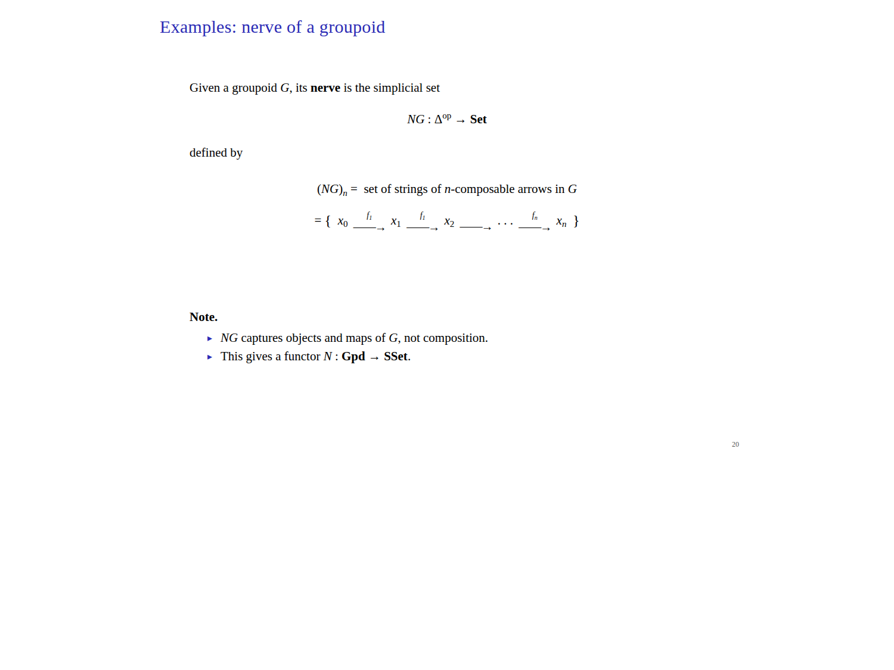Examples: nerve of a groupoid
Given a groupoid G, its nerve is the simplicial set
NG : Δop → Set
defined by
(NG)n = set of strings of n-composable arrows in G
= { x 0 f1——→ x 1 f1——→ x 2 f——→ . . . fn——→ xn }
Note.
NG captures objects and maps of G, not composition.
This gives a functor N : Gpd → SSet.
20